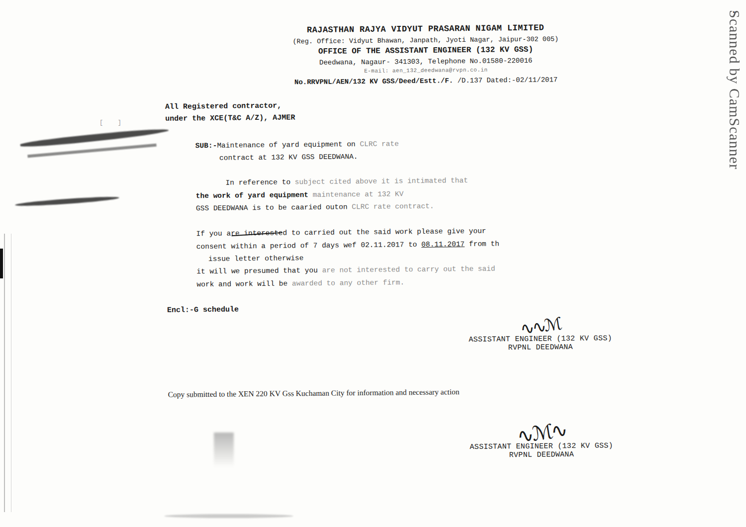.
Scanned by CamScanner
[ ]
RAJASTHAN RAJYA VIDYUT PRASARAN NIGAM LIMITED
(Reg. Office: Vidyut Bhawan, Janpath, Jyoti Nagar, Jaipur-302 005)
OFFICE OF THE ASSISTANT ENGINEER (132 KV GSS)
Deedwana, Nagaur- 341303, Telephone No.01580-220016
E-mail: aen_132_deedwana@rvpn.co.in
No.RRVPNL/AEN/132 KV GSS/Deed/Estt./F. /D.137 Dated:-02/11/2017
All Registered contractor,
under the XCE(T&C A/Z), AJMER
SUB:-Maintenance of yard equipment on CLRC rate
contract at 132 KV GSS DEEDWANA.
In reference to subject cited above it is intimated that
the work of yard equipment maintenance at 132 KV
GSS DEEDWANA is to be caaried outon CLRC rate contract.
If you are interested to carried out the said work please give your
consent within a period of 7 days wef 02.11.2017 to 08.11.2017 from th
issue letter otherwise
it will we presumed that you are not interested to carry out the said
work and work will be awarded to any other firm.
Encl:-G schedule
∿∿ℳ
ASSISTANT ENGINEER (132 KV GSS)
RVPNL DEEDWANA
Copy submitted to the XEN 220 KV Gss Kuchaman City for information and necessary action
∿ℳ∿
ASSISTANT ENGINEER (132 KV GSS)
RVPNL DEEDWANA